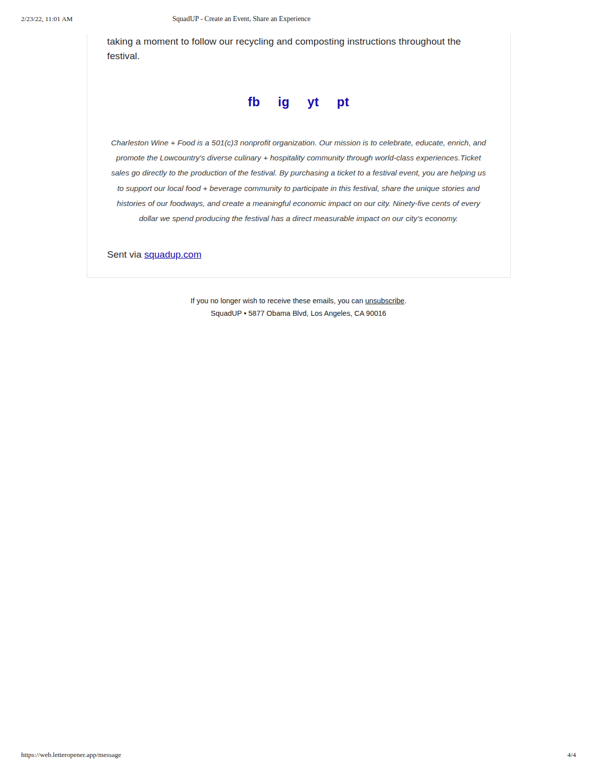2/23/22, 11:01 AM SquadUP - Create an Event, Share an Experience
taking a moment to follow our recycling and composting instructions throughout the festival.
fb ig yt pt
Charleston Wine + Food is a 501(c)3 nonprofit organization. Our mission is to celebrate, educate, enrich, and promote the Lowcountry's diverse culinary + hospitality community through world-class experiences.Ticket sales go directly to the production of the festival. By purchasing a ticket to a festival event, you are helping us to support our local food + beverage community to participate in this festival, share the unique stories and histories of our foodways, and create a meaningful economic impact on our city. Ninety-five cents of every dollar we spend producing the festival has a direct measurable impact on our city’s economy.
Sent via squadup.com
If you no longer wish to receive these emails, you can unsubscribe.
SquadUP • 5877 Obama Blvd, Los Angeles, CA 90016
https://web.letteropener.app/message 4/4